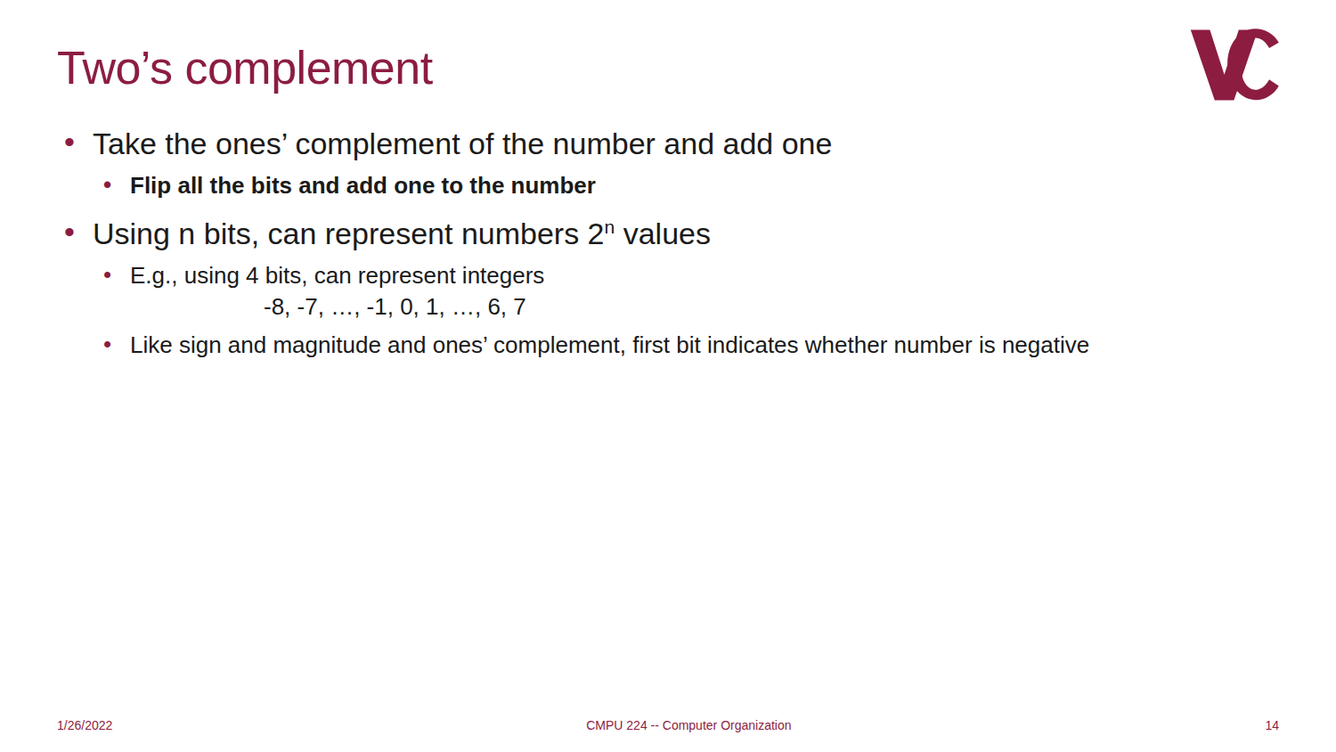Two’s complement
Take the ones’ complement of the number and add one
Flip all the bits and add one to the number
Using n bits, can represent numbers 2n values
E.g., using 4 bits, can represent integers -8, -7, …, -1, 0, 1, …, 6, 7
Like sign and magnitude and ones’ complement, first bit indicates whether number is negative
1/26/2022 CMPU 224 -- Computer Organization 14